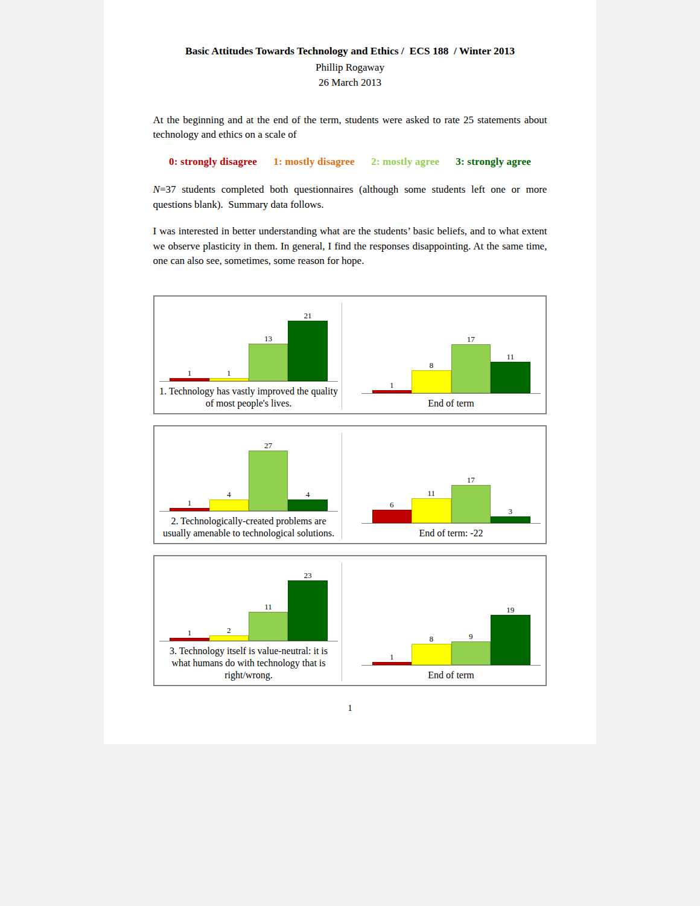Basic Attitudes Towards Technology and Ethics / ECS 188 / Winter 2013
Phillip Rogaway
26 March 2013
At the beginning and at the end of the term, students were asked to rate 25 statements about technology and ethics on a scale of
0: strongly disagree 1: mostly disagree 2: mostly agree 3: strongly agree
N=37 students completed both questionnaires (although some students left one or more questions blank). Summary data follows.
I was interested in better understanding what are the students’ basic beliefs, and to what extent we observe plasticity in them. In general, I find the responses disappointing. At the same time, one can also see, sometimes, some reason for hope.
1
1
13
21
1. Technology has vastly improved the quality of most people's lives.
1
8
17
11
End of term
1
4
27
4
2. Technologically-created problems are usually amenable to technological solutions.
6
11
17
3
End of term: -22
1
2
11
23
3. Technology itself is value-neutral: it is what humans do with technology that is right/wrong.
1
8
9
19
End of term
1